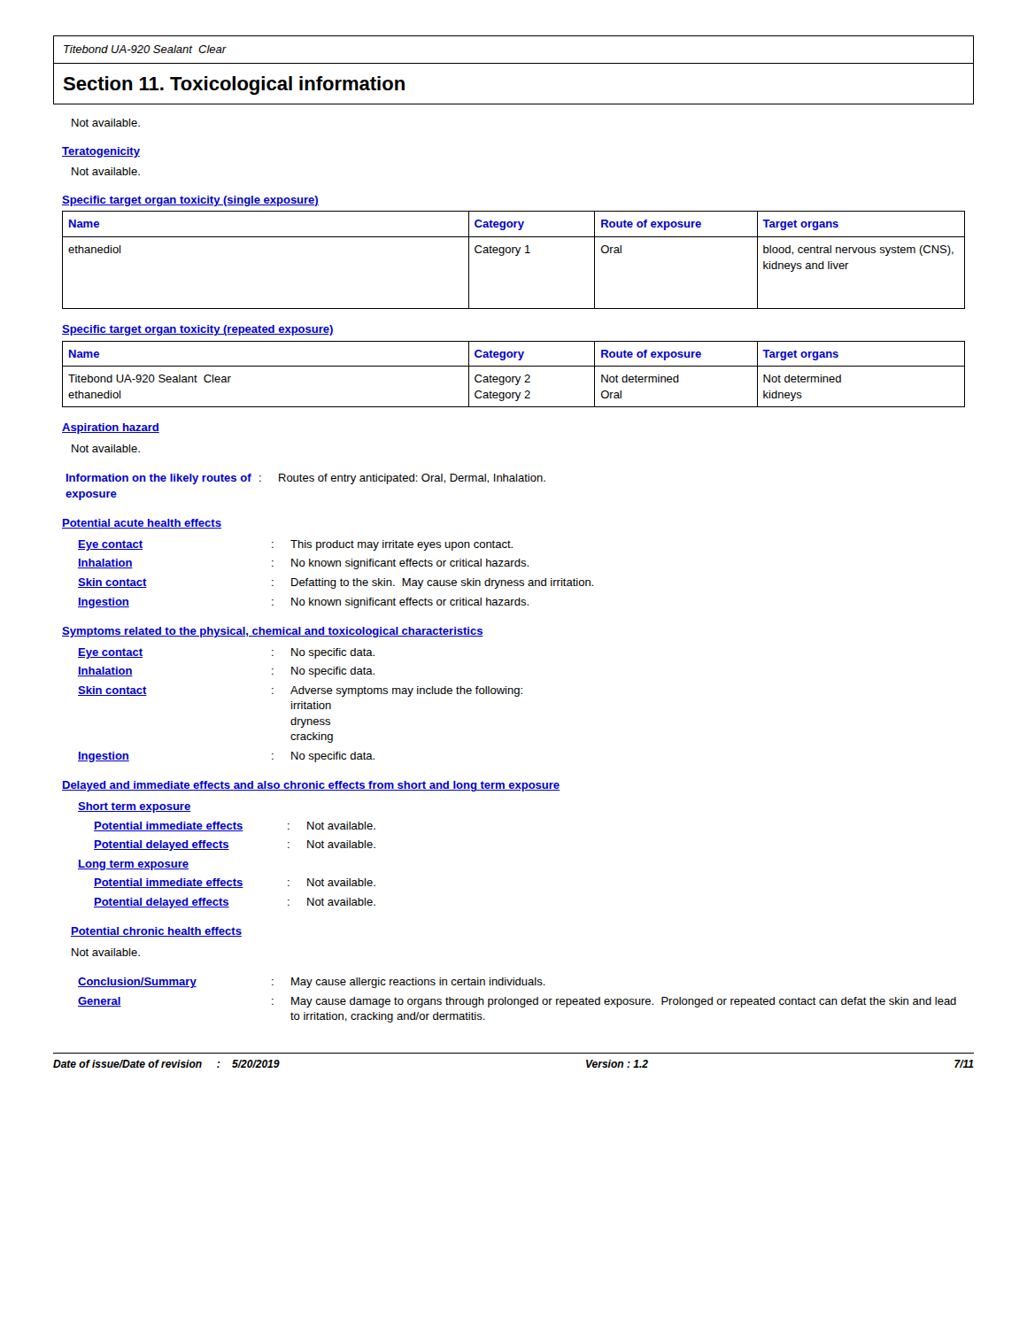Titebond UA-920 Sealant Clear
Section 11. Toxicological information
Not available.
Teratogenicity
Not available.
Specific target organ toxicity (single exposure)
| Name | Category | Route of exposure | Target organs |
| --- | --- | --- | --- |
| ethanediol | Category 1 | Oral | blood, central nervous system (CNS), kidneys and liver |
Specific target organ toxicity (repeated exposure)
| Name | Category | Route of exposure | Target organs |
| --- | --- | --- | --- |
| Titebond UA-920 Sealant Clear ethanediol | Category 2 Category 2 | Not determined Oral | Not determined kidneys |
Aspiration hazard
Not available.
| Information on the likely routes of exposure | : | Routes of entry anticipated: Oral, Dermal, Inhalation. |
Potential acute health effects
| Eye contact | : | This product may irritate eyes upon contact. |
| Inhalation | : | No known significant effects or critical hazards. |
| Skin contact | : | Defatting to the skin. May cause skin dryness and irritation. |
| Ingestion | : | No known significant effects or critical hazards. |
Symptoms related to the physical, chemical and toxicological characteristics
| Eye contact | : | No specific data. |
| Inhalation | : | No specific data. |
| Skin contact | : | Adverse symptoms may include the following: irritation dryness cracking |
| Ingestion | : | No specific data. |
Delayed and immediate effects and also chronic effects from short and long term exposure
| Short term exposure |
| Potential immediate effects | : | Not available. |
| Potential delayed effects | : | Not available. |
| Long term exposure |
| Potential immediate effects | : | Not available. |
| Potential delayed effects | : | Not available. |
Potential chronic health effects
Not available.
| Conclusion/Summary | : | May cause allergic reactions in certain individuals. |
| General | : | May cause damage to organs through prolonged or repeated exposure. Prolonged or repeated contact can defat the skin and lead to irritation, cracking and/or dermatitis. |
Date of issue/Date of revision : 5/20/2019
Version : 1.2
7/11